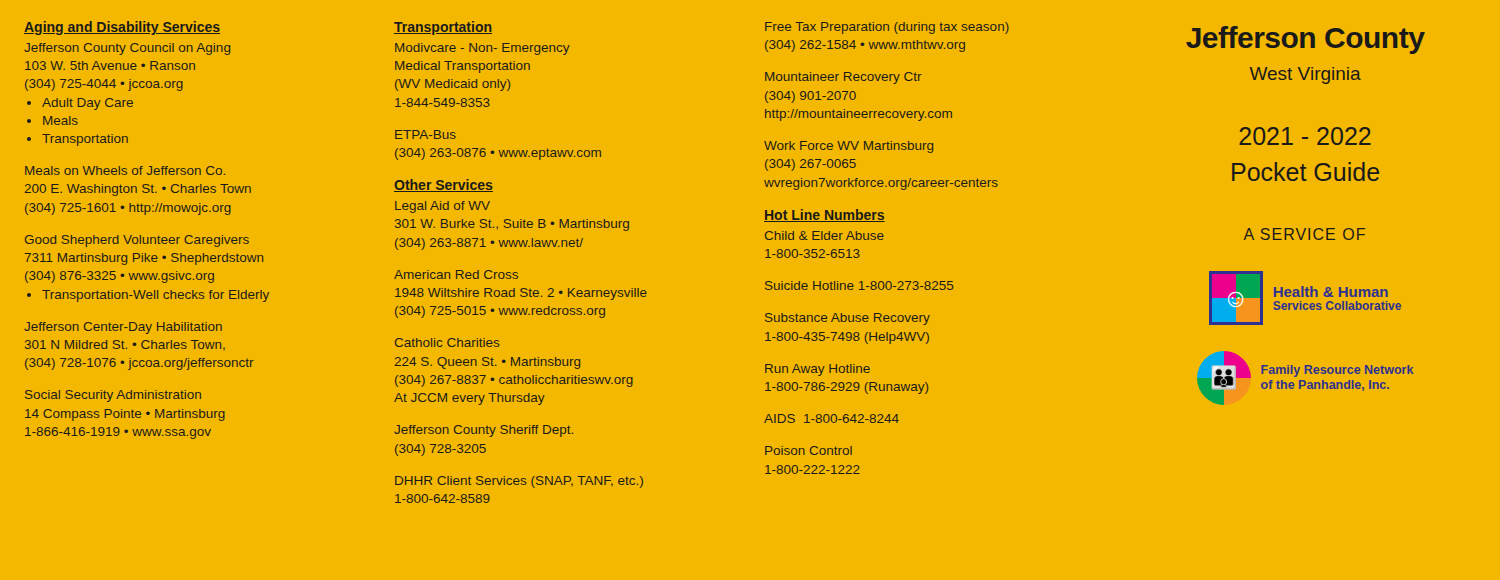Aging and Disability Services
Jefferson County Council on Aging
103 W. 5th Avenue • Ranson
(304) 725-4044 • jccoa.org
Adult Day Care
Meals
Transportation
Meals on Wheels of Jefferson Co.
200 E. Washington St. • Charles Town
(304) 725-1601 • http://mowojc.org
Good Shepherd Volunteer Caregivers
7311 Martinsburg Pike • Shepherdstown
(304) 876-3325 • www.gsivc.org
Transportation-Well checks for Elderly
Jefferson Center-Day Habilitation
301 N Mildred St. • Charles Town,
(304) 728-1076 • jccoa.org/jeffersonctr
Social Security Administration
14 Compass Pointe • Martinsburg
1-866-416-1919 • www.ssa.gov
Transportation
Modivcare - Non- Emergency
Medical Transportation
(WV Medicaid only)
1-844-549-8353
ETPA-Bus
(304) 263-0876 • www.eptawv.com
Other Services
Legal Aid of WV
301 W. Burke St., Suite B • Martinsburg
(304) 263-8871 • www.lawv.net/
American Red Cross
1948 Wiltshire Road Ste. 2 • Kearneysville
(304) 725-5015 • www.redcross.org
Catholic Charities
224 S. Queen St. • Martinsburg
(304) 267-8837 • catholiccharitieswv.org
At JCCM every Thursday
Jefferson County Sheriff Dept.
(304) 728-3205
DHHR Client Services (SNAP, TANF, etc.)
1-800-642-8589
Free Tax Preparation (during tax season)
(304) 262-1584 • www.mthtwv.org
Mountaineer Recovery Ctr
(304) 901-2070
http://mountaineerrecovery.com
Work Force WV Martinsburg
(304) 267-0065
wvregion7workforce.org/career-centers
Hot Line Numbers
Child & Elder Abuse
1-800-352-6513
Suicide Hotline 1-800-273-8255
Substance Abuse Recovery
1-800-435-7498 (Help4WV)
Run Away Hotline
1-800-786-2929 (Runaway)
AIDS 1-800-642-8244
Poison Control
1-800-222-1222
Jefferson County
West Virginia
2021 - 2022
Pocket Guide
A SERVICE OF
☺
Health & Human
Services Collaborative
Family Resource Network
of the Panhandle, Inc.